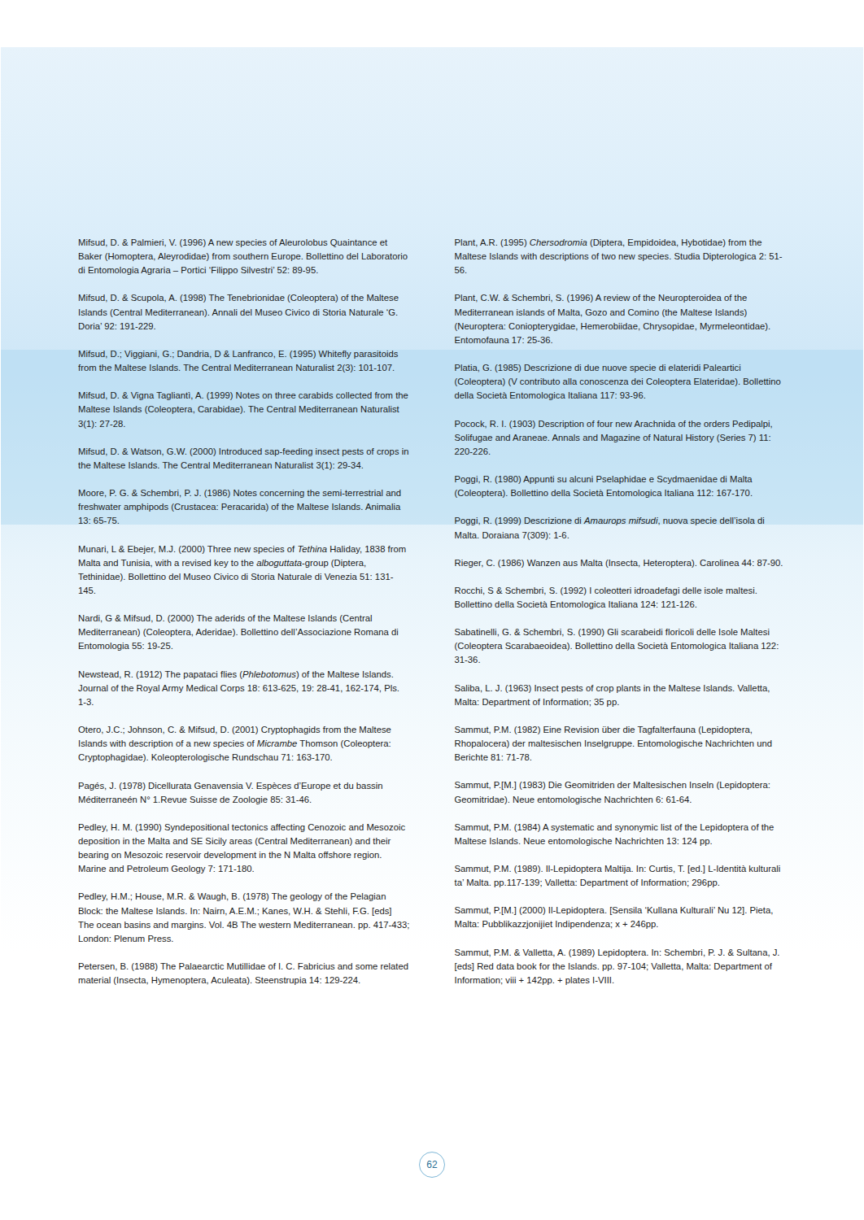Mifsud, D. & Palmieri, V. (1996) A new species of Aleurolobus Quaintance et Baker (Homoptera, Aleyrodidae) from southern Europe. Bollettino del Laboratorio di Entomologia Agraria – Portici ‘Filippo Silvestri’ 52: 89-95.
Mifsud, D. & Scupola, A. (1998) The Tenebrionidae (Coleoptera) of the Maltese Islands (Central Mediterranean). Annali del Museo Civico di Storia Naturale ‘G. Doria’ 92: 191-229.
Mifsud, D.; Viggiani, G.; Dandria, D & Lanfranco, E. (1995) Whitefly parasitoids from the Maltese Islands. The Central Mediterranean Naturalist 2(3): 101-107.
Mifsud, D. & Vigna Tagliantì, A. (1999) Notes on three carabids collected from the Maltese Islands (Coleoptera, Carabidae). The Central Mediterranean Naturalist 3(1): 27-28.
Mifsud, D. & Watson, G.W. (2000) Introduced sap-feeding insect pests of crops in the Maltese Islands. The Central Mediterranean Naturalist 3(1): 29-34.
Moore, P. G. & Schembri, P. J. (1986) Notes concerning the semi-terrestrial and freshwater amphipods (Crustacea: Peracarida) of the Maltese Islands. Animalia 13: 65-75.
Munari, L & Ebejer, M.J. (2000) Three new species of Tethina Haliday, 1838 from Malta and Tunisia, with a revised key to the alboguttata-group (Diptera, Tethinidae). Bollettino del Museo Civico di Storia Naturale di Venezia 51: 131-145.
Nardi, G & Mifsud, D. (2000) The aderids of the Maltese Islands (Central Mediterranean) (Coleoptera, Aderidae). Bollettino dell’Associazione Romana di Entomologia 55: 19-25.
Newstead, R. (1912) The papataci flies (Phlebotomus) of the Maltese Islands. Journal of the Royal Army Medical Corps 18: 613-625, 19: 28-41, 162-174, Pls. 1-3.
Otero, J.C.; Johnson, C. & Mifsud, D. (2001) Cryptophagids from the Maltese Islands with description of a new species of Micrambe Thomson (Coleoptera: Cryptophagidae). Koleopterologische Rundschau 71: 163-170.
Pagés, J. (1978) Dicellurata Genavensia V. Espèces d’Europe et du bassin Méditerraneén N° 1.Revue Suisse de Zoologie 85: 31-46.
Pedley, H. M. (1990) Syndepositional tectonics affecting Cenozoic and Mesozoic deposition in the Malta and SE Sicily areas (Central Mediterranean) and their bearing on Mesozoic reservoir development in the N Malta offshore region. Marine and Petroleum Geology 7: 171-180.
Pedley, H.M.; House, M.R. & Waugh, B. (1978) The geology of the Pelagian Block: the Maltese Islands. In: Nairn, A.E.M.; Kanes, W.H. & Stehli, F.G. [eds] The ocean basins and margins. Vol. 4B The western Mediterranean. pp. 417-433; London: Plenum Press.
Petersen, B. (1988) The Palaearctic Mutillidae of I. C. Fabricius and some related material (Insecta, Hymenoptera, Aculeata). Steenstrupia 14: 129-224.
Plant, A.R. (1995) Chersodromia (Diptera, Empidoidea, Hybotidae) from the Maltese Islands with descriptions of two new species. Studia Dipterologica 2: 51-56.
Plant, C.W. & Schembri, S. (1996) A review of the Neuropteroidea of the Mediterranean islands of Malta, Gozo and Comino (the Maltese Islands) (Neuroptera: Coniopterygidae, Hemerobiidae, Chrysopidae, Myrmeleontidae). Entomofauna 17: 25-36.
Platia, G. (1985) Descrizione di due nuove specie di elateridi Paleartici (Coleoptera) (V contributo alla conoscenza dei Coleoptera Elateridae). Bollettino della Società Entomologica Italiana 117: 93-96.
Pocock, R. I. (1903) Description of four new Arachnida of the orders Pedipalpi, Solifugae and Araneae. Annals and Magazine of Natural History (Series 7) 11: 220-226.
Poggi, R. (1980) Appunti su alcuni Pselaphidae e Scydmaenidae di Malta (Coleoptera). Bollettino della Società Entomologica Italiana 112: 167-170.
Poggi, R. (1999) Descrizione di Amaurops mifsudi, nuova specie dell’isola di Malta. Doraiana 7(309): 1-6.
Rieger, C. (1986) Wanzen aus Malta (Insecta, Heteroptera). Carolinea 44: 87-90.
Rocchi, S & Schembri, S. (1992) I coleotteri idroadefagi delle isole maltesi. Bollettino della Società Entomologica Italiana 124: 121-126.
Sabatinelli, G. & Schembri, S. (1990) Gli scarabeidi floricoli delle Isole Maltesi (Coleoptera Scarabaeoidea). Bollettino della Società Entomologica Italiana 122: 31-36.
Saliba, L. J. (1963) Insect pests of crop plants in the Maltese Islands. Valletta, Malta: Department of Information; 35 pp.
Sammut, P.M. (1982) Eine Revision über die Tagfalterfauna (Lepidoptera, Rhopalocera) der maltesischen Inselgruppe. Entomologische Nachrichten und Berichte 81: 71-78.
Sammut, P.[M.] (1983) Die Geomitriden der Maltesischen Inseln (Lepidoptera: Geomitridae). Neue entomologische Nachrichten 6: 61-64.
Sammut, P.M. (1984) A systematic and synonymic list of the Lepidoptera of the Maltese Islands. Neue entomologische Nachrichten 13: 124 pp.
Sammut, P.M. (1989). Il-Lepidoptera Maltija. In: Curtis, T. [ed.] L-Identità kulturali ta’ Malta. pp.117-139; Valletta: Department of Information; 296pp.
Sammut, P.[M.] (2000) Il-Lepidoptera. [Sensila ‘Kullana Kulturali’ Nu 12]. Pieta, Malta: Pubblikazzjonijiet Indipendenza; x + 246pp.
Sammut, P.M. & Valletta, A. (1989) Lepidoptera. In: Schembri, P. J. & Sultana, J. [eds] Red data book for the Islands. pp. 97-104; Valletta, Malta: Department of Information; viii + 142pp. + plates I-VIII.
62